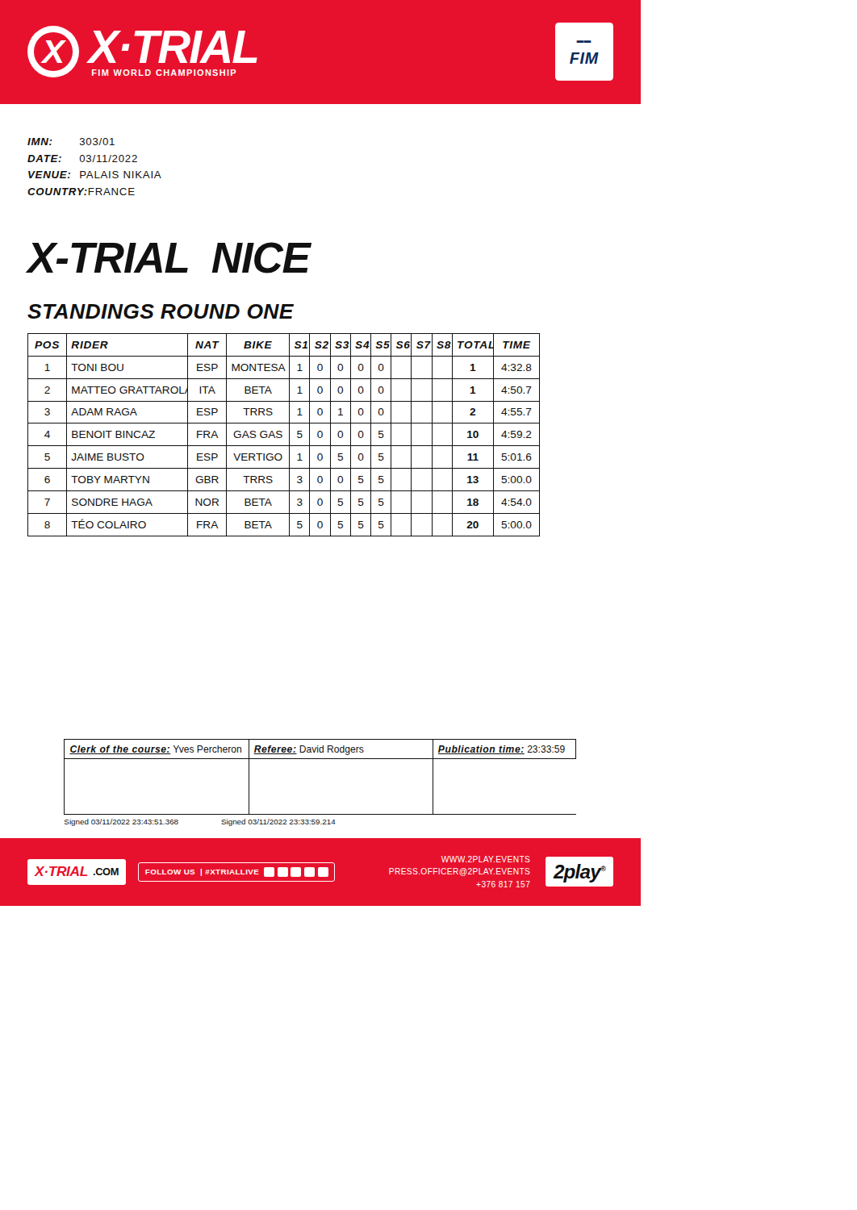X·TRIAL
FIM WORLD CHAMPIONSHIP
━━
FIM
IMN: 303/01
DATE: 03/11/2022
VENUE: PALAIS NIKAIA
COUNTRY: FRANCE
X-TRIAL NICE
STANDINGS ROUND ONE
| POS | RIDER | NAT | BIKE | S1 | S2 | S3 | S4 | S5 | S6 | S7 | S8 | TOTAL | TIME |
| --- | --- | --- | --- | --- | --- | --- | --- | --- | --- | --- | --- | --- | --- |
| 1 | TONI BOU | ESP | MONTESA | 1 | 0 | 0 | 0 | 0 | | | | 1 | 4:32.8 |
| 2 | MATTEO GRATTAROLA | ITA | BETA | 1 | 0 | 0 | 0 | 0 | | | | 1 | 4:50.7 |
| 3 | ADAM RAGA | ESP | TRRS | 1 | 0 | 1 | 0 | 0 | | | | 2 | 4:55.7 |
| 4 | BENOIT BINCAZ | FRA | GAS GAS | 5 | 0 | 0 | 0 | 5 | | | | 10 | 4:59.2 |
| 5 | JAIME BUSTO | ESP | VERTIGO | 1 | 0 | 5 | 0 | 5 | | | | 11 | 5:01.6 |
| 6 | TOBY MARTYN | GBR | TRRS | 3 | 0 | 0 | 5 | 5 | | | | 13 | 5:00.0 |
| 7 | SONDRE HAGA | NOR | BETA | 3 | 0 | 5 | 5 | 5 | | | | 18 | 4:54.0 |
| 8 | TÉO COLAIRO | FRA | BETA | 5 | 0 | 5 | 5 | 5 | | | | 20 | 5:00.0 |
| Clerk of the course: Yves Percheron | Referee: David Rodgers | Publication time: 23:33:59 |
Signed 03/11/2022 23:43:51.368 Signed 03/11/2022 23:33:59.214
X·TRIAL.COM
FOLLOW US | #XTRIALLIVE
WWW.2PLAY.EVENTS
PRESS.OFFICER@2PLAY.EVENTS
+376 817 157
2play®